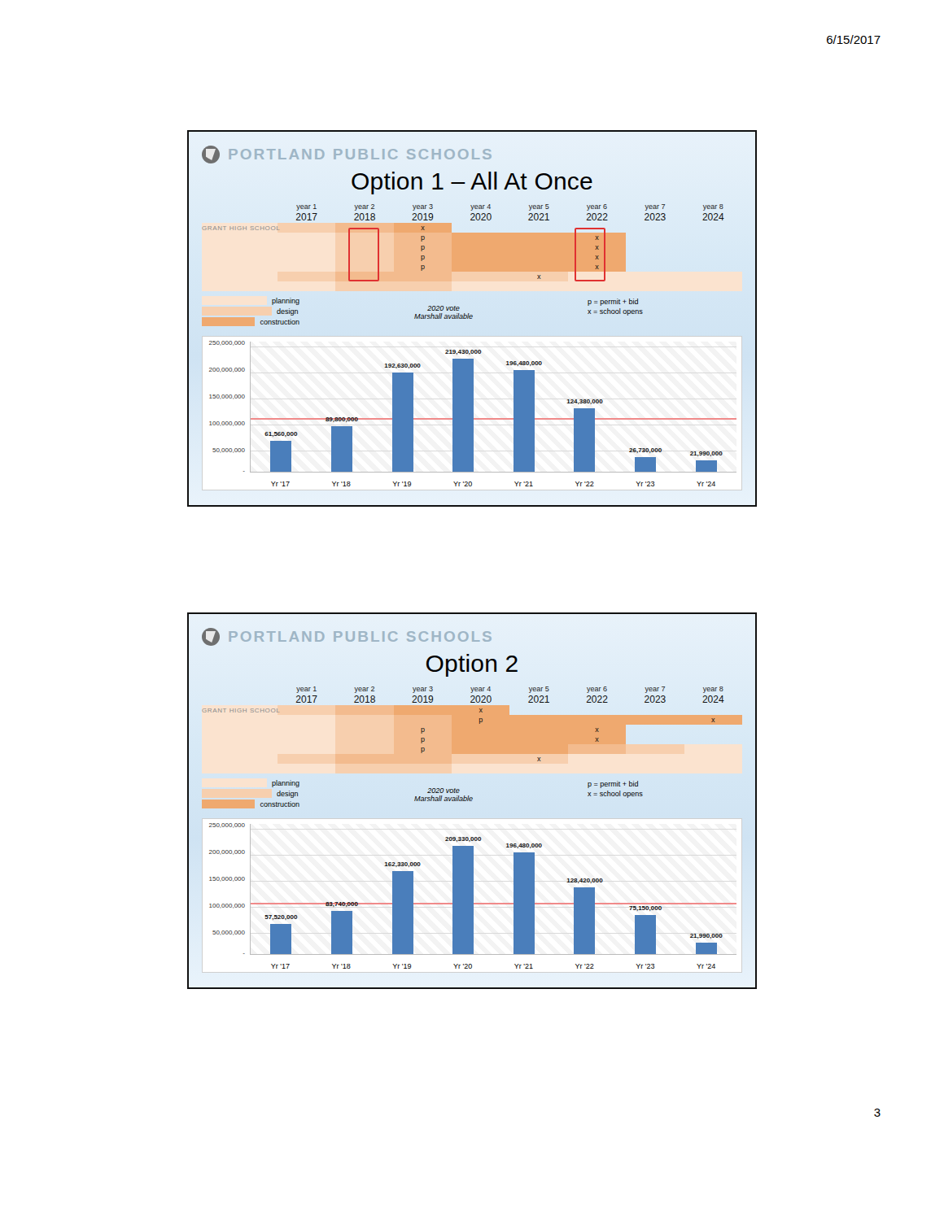6/15/2017
PORTLAND PUBLIC SCHOOLS
Option 1 – All At Once
| | year 1 | year 2 | year 3 | year 4 | year 5 | year 6 | year 7 | year 8 |
| | 2017 | 2018 | 2019 | 2020 | 2021 | 2022 | 2023 | 2024 |
| GRANT HIGH SCHOOL | | | x | | | | | |
| | | | p | | | x | | |
| | | | p | | | x | | |
| | | | p | | | x | | |
| | | | p | | | x | | |
| | | | | | x | | | |
planning
design
construction
2020 vote
Marshall available
p = permit + bid
x = school opens
250,000,000
200,000,000
150,000,000
100,000,000
50,000,000
-
61,560,000
89,800,000
192,630,000
219,430,000
196,480,000
124,380,000
26,730,000
21,990,000
Yr '17 Yr '18 Yr '19 Yr '20 Yr '21 Yr '22 Yr '23 Yr '24
PORTLAND PUBLIC SCHOOLS
Option 2
| | year 1 | year 2 | year 3 | year 4 | year 5 | year 6 | year 7 | year 8 |
| | 2017 | 2018 | 2019 | 2020 | 2021 | 2022 | 2023 | 2024 |
| GRANT HIGH SCHOOL | | | | x | | | | |
| | | | | p | | | | x |
| | | | p | | | x | | |
| | | | p | | | x | | |
| | | | p | | | | | |
| | | | | | x | | | |
planning
design
construction
2020 vote
Marshall available
p = permit + bid
x = school opens
250,000,000
200,000,000
150,000,000
100,000,000
50,000,000
-
57,520,000
83,740,000
162,330,000
209,330,000
196,480,000
128,420,000
75,150,000
21,990,000
Yr '17 Yr '18 Yr '19 Yr '20 Yr '21 Yr '22 Yr '23 Yr '24
3